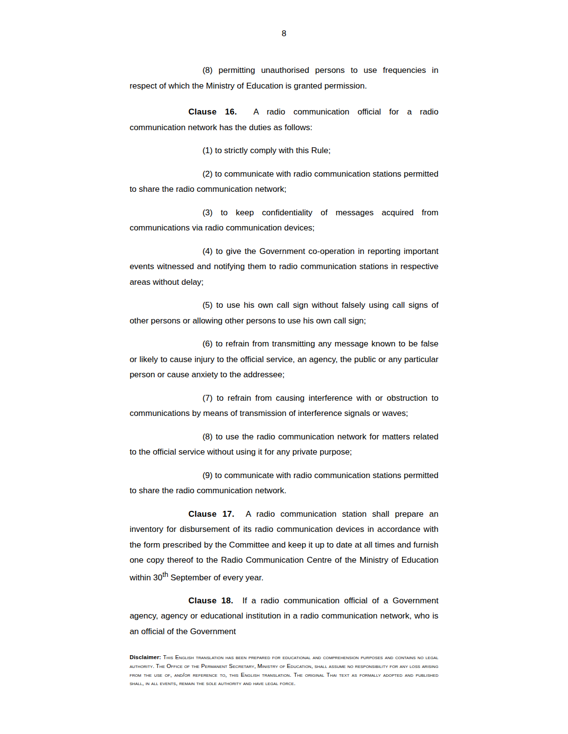8
(8) permitting unauthorised persons to use frequencies in respect of which the Ministry of Education is granted permission.
Clause 16. A radio communication official for a radio communication network has the duties as follows:
(1) to strictly comply with this Rule;
(2) to communicate with radio communication stations permitted to share the radio communication network;
(3) to keep confidentiality of messages acquired from communications via radio communication devices;
(4) to give the Government co-operation in reporting important events witnessed and notifying them to radio communication stations in respective areas without delay;
(5) to use his own call sign without falsely using call signs of other persons or allowing other persons to use his own call sign;
(6) to refrain from transmitting any message known to be false or likely to cause injury to the official service, an agency, the public or any particular person or cause anxiety to the addressee;
(7) to refrain from causing interference with or obstruction to communications by means of transmission of interference signals or waves;
(8) to use the radio communication network for matters related to the official service without using it for any private purpose;
(9) to communicate with radio communication stations permitted to share the radio communication network.
Clause 17. A radio communication station shall prepare an inventory for disbursement of its radio communication devices in accordance with the form prescribed by the Committee and keep it up to date at all times and furnish one copy thereof to the Radio Communication Centre of the Ministry of Education within 30th September of every year.
Clause 18. If a radio communication official of a Government agency, agency or educational institution in a radio communication network, who is an official of the Government
Disclaimer: This English translation has been prepared for educational and comprehension purposes and contains no legal authority. The Office of the Permanent Secretary, Ministry of Education, shall assume no responsibility for any loss arising from the use of, and/or reference to, this English translation. The original Thai text as formally adopted and published shall, in all events, remain the sole authority and have legal force.